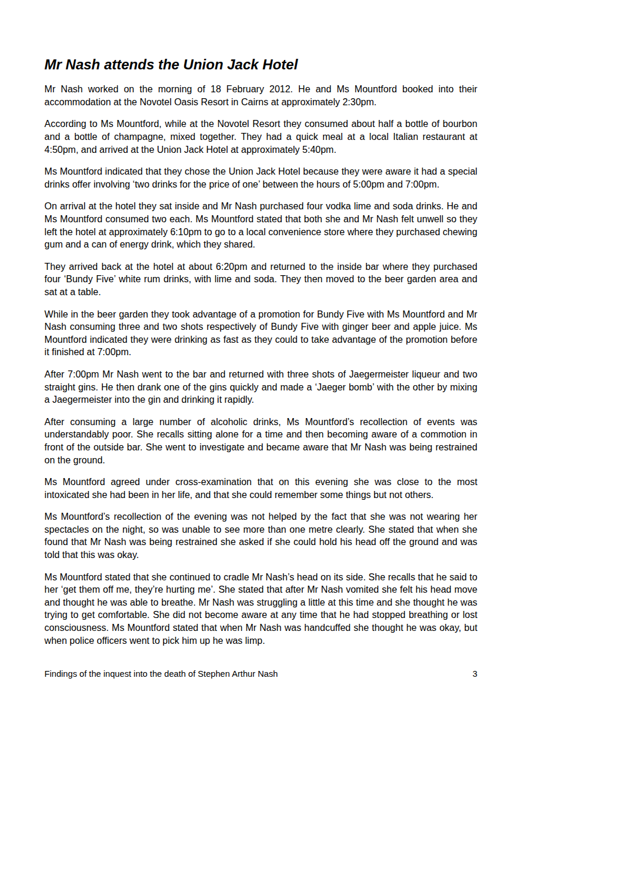Mr Nash attends the Union Jack Hotel
Mr Nash worked on the morning of 18 February 2012. He and Ms Mountford booked into their accommodation at the Novotel Oasis Resort in Cairns at approximately 2:30pm.
According to Ms Mountford, while at the Novotel Resort they consumed about half a bottle of bourbon and a bottle of champagne, mixed together. They had a quick meal at a local Italian restaurant at 4:50pm, and arrived at the Union Jack Hotel at approximately 5:40pm.
Ms Mountford indicated that they chose the Union Jack Hotel because they were aware it had a special drinks offer involving ‘two drinks for the price of one’ between the hours of 5:00pm and 7:00pm.
On arrival at the hotel they sat inside and Mr Nash purchased four vodka lime and soda drinks. He and Ms Mountford consumed two each. Ms Mountford stated that both she and Mr Nash felt unwell so they left the hotel at approximately 6:10pm to go to a local convenience store where they purchased chewing gum and a can of energy drink, which they shared.
They arrived back at the hotel at about 6:20pm and returned to the inside bar where they purchased four ‘Bundy Five’ white rum drinks, with lime and soda. They then moved to the beer garden area and sat at a table.
While in the beer garden they took advantage of a promotion for Bundy Five with Ms Mountford and Mr Nash consuming three and two shots respectively of Bundy Five with ginger beer and apple juice. Ms Mountford indicated they were drinking as fast as they could to take advantage of the promotion before it finished at 7:00pm.
After 7:00pm Mr Nash went to the bar and returned with three shots of Jaegermeister liqueur and two straight gins. He then drank one of the gins quickly and made a ‘Jaeger bomb’ with the other by mixing a Jaegermeister into the gin and drinking it rapidly.
After consuming a large number of alcoholic drinks, Ms Mountford’s recollection of events was understandably poor. She recalls sitting alone for a time and then becoming aware of a commotion in front of the outside bar. She went to investigate and became aware that Mr Nash was being restrained on the ground.
Ms Mountford agreed under cross-examination that on this evening she was close to the most intoxicated she had been in her life, and that she could remember some things but not others.
Ms Mountford’s recollection of the evening was not helped by the fact that she was not wearing her spectacles on the night, so was unable to see more than one metre clearly. She stated that when she found that Mr Nash was being restrained she asked if she could hold his head off the ground and was told that this was okay.
Ms Mountford stated that she continued to cradle Mr Nash’s head on its side. She recalls that he said to her ‘get them off me, they’re hurting me’. She stated that after Mr Nash vomited she felt his head move and thought he was able to breathe. Mr Nash was struggling a little at this time and she thought he was trying to get comfortable. She did not become aware at any time that he had stopped breathing or lost consciousness. Ms Mountford stated that when Mr Nash was handcuffed she thought he was okay, but when police officers went to pick him up he was limp.
Findings of the inquest into the death of Stephen Arthur Nash 3